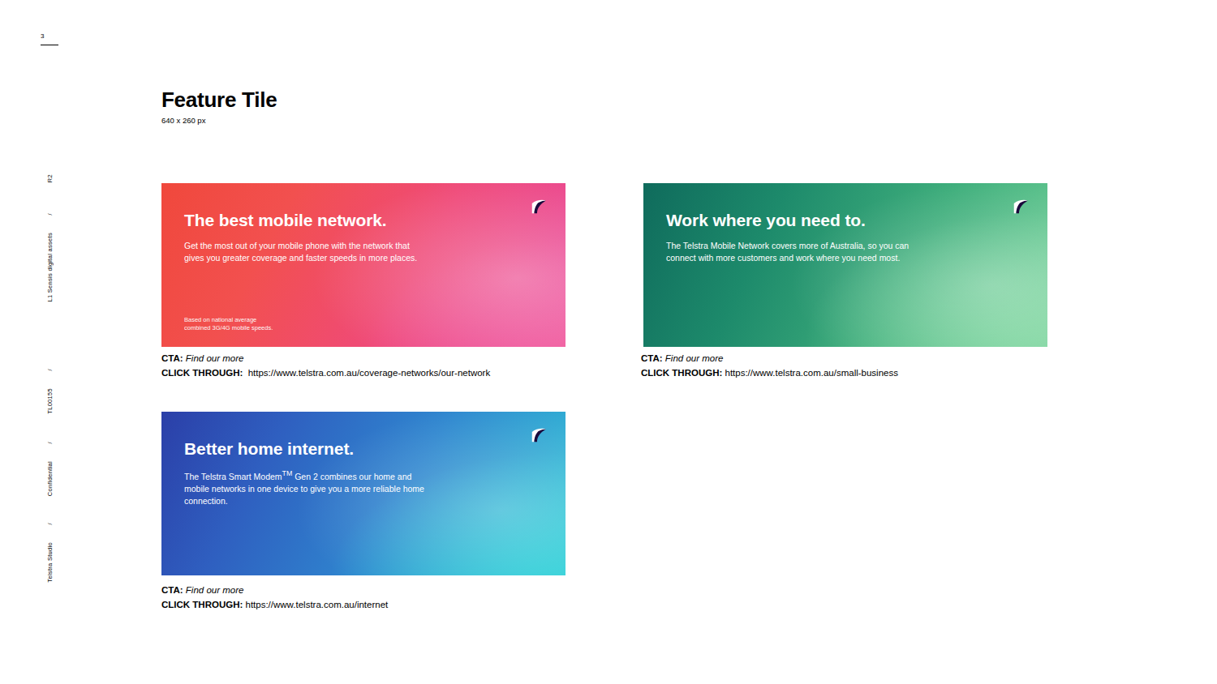3
R2 / L1 Sensis digital assets / TL00155 / Confidential / Telstra Studio
Feature Tile
640 x 260 px
The best mobile network.
Get the most out of your mobile phone with the network that gives you greater coverage and faster speeds in more places.
Based on national average
combined 3G/4G mobile speeds.
CTA: Find our more
CLICK THROUGH: https://www.telstra.com.au/coverage-networks/our-network
Work where you need to.
The Telstra Mobile Network covers more of Australia, so you can connect with more customers and work where you need most.
CTA: Find our more
CLICK THROUGH: https://www.telstra.com.au/small-business
Better home internet.
The Telstra Smart ModemTM Gen 2 combines our home and mobile networks in one device to give you a more reliable home connection.
CTA: Find our more
CLICK THROUGH: https://www.telstra.com.au/internet